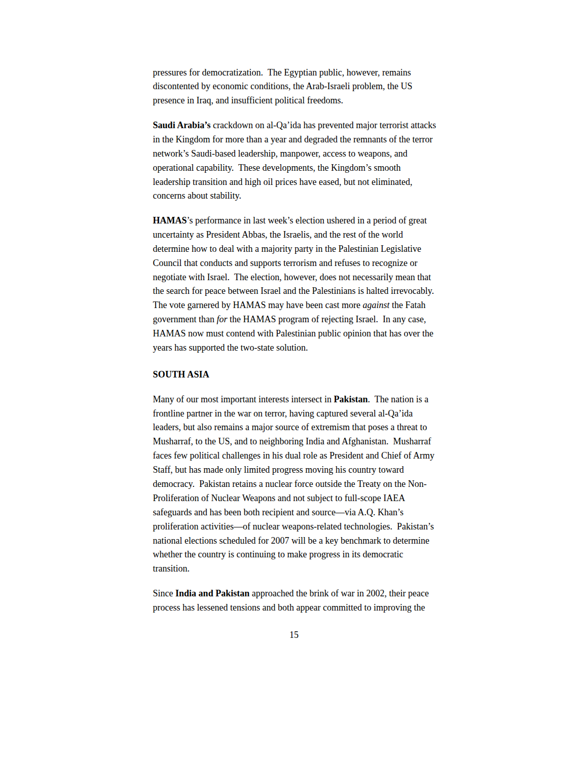pressures for democratization. The Egyptian public, however, remains discontented by economic conditions, the Arab-Israeli problem, the US presence in Iraq, and insufficient political freedoms.
Saudi Arabia’s crackdown on al-Qa’ida has prevented major terrorist attacks in the Kingdom for more than a year and degraded the remnants of the terror network’s Saudi-based leadership, manpower, access to weapons, and operational capability. These developments, the Kingdom’s smooth leadership transition and high oil prices have eased, but not eliminated, concerns about stability.
HAMAS’s performance in last week’s election ushered in a period of great uncertainty as President Abbas, the Israelis, and the rest of the world determine how to deal with a majority party in the Palestinian Legislative Council that conducts and supports terrorism and refuses to recognize or negotiate with Israel. The election, however, does not necessarily mean that the search for peace between Israel and the Palestinians is halted irrevocably. The vote garnered by HAMAS may have been cast more against the Fatah government than for the HAMAS program of rejecting Israel. In any case, HAMAS now must contend with Palestinian public opinion that has over the years has supported the two-state solution.
SOUTH ASIA
Many of our most important interests intersect in Pakistan. The nation is a frontline partner in the war on terror, having captured several al-Qa’ida leaders, but also remains a major source of extremism that poses a threat to Musharraf, to the US, and to neighboring India and Afghanistan. Musharraf faces few political challenges in his dual role as President and Chief of Army Staff, but has made only limited progress moving his country toward democracy. Pakistan retains a nuclear force outside the Treaty on the Non-Proliferation of Nuclear Weapons and not subject to full-scope IAEA safeguards and has been both recipient and source—via A.Q. Khan’s proliferation activities—of nuclear weapons-related technologies. Pakistan’s national elections scheduled for 2007 will be a key benchmark to determine whether the country is continuing to make progress in its democratic transition.
Since India and Pakistan approached the brink of war in 2002, their peace process has lessened tensions and both appear committed to improving the
15